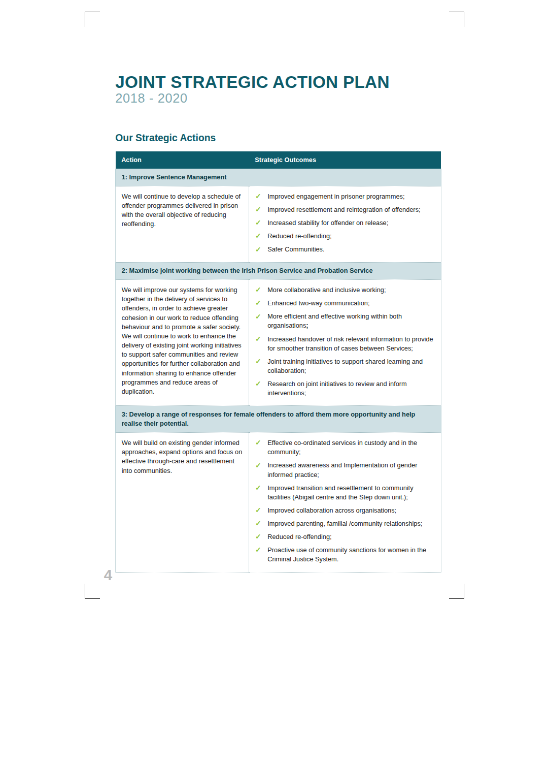JOINT STRATEGIC ACTION PLAN
2018 - 2020
Our Strategic Actions
| Action | Strategic Outcomes |
| --- | --- |
| 1: Improve Sentence Management |
| We will continue to develop a schedule of offender programmes delivered in prison with the overall objective of reducing reoffending. | Improved engagement in prisoner programmes; Improved resettlement and reintegration of offenders; Increased stability for offender on release; Reduced re-offending; Safer Communities. |
| 2: Maximise joint working between the Irish Prison Service and Probation Service |
| We will improve our systems for working together in the delivery of services to offenders, in order to achieve greater cohesion in our work to reduce offending behaviour and to promote a safer society. We will continue to work to enhance the delivery of existing joint working initiatives to support safer communities and review opportunities for further collaboration and information sharing to enhance offender programmes and reduce areas of duplication. | More collaborative and inclusive working; Enhanced two-way communication; More efficient and effective working within both organisations ; Increased handover of risk relevant information to provide for smoother transition of cases between Services; Joint training initiatives to support shared learning and collaboration; Research on joint initiatives to review and inform interventions; |
| 3: Develop a range of responses for female offenders to afford them more opportunity and help realise their potential. |
| We will build on existing gender informed approaches, expand options and focus on effective through-care and resettlement into communities. | Effective co-ordinated services in custody and in the community; Increased awareness and Implementation of gender informed practice; Improved transition and resettlement to community facilities (Abigail centre and the Step down unit.); Improved collaboration across organisations; Improved parenting, familial /community relationships; Reduced re-offending; Proactive use of community sanctions for women in the Criminal Justice System. |
4